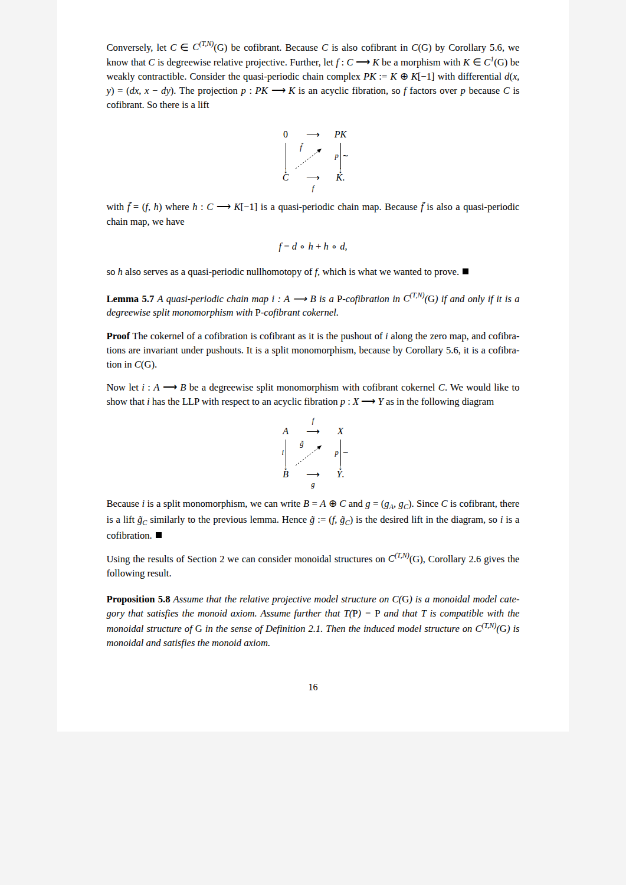Conversely, let C ∈ C(T,N)(G) be cofibrant. Because C is also cofibrant in C(G) by Corollary 5.6, we know that C is degreewise relative projective. Further, let f : C ⟶ K be a morphism with K ∈ C1(G) be weakly contractible. Consider the quasi-periodic chain complex PK := K ⊕ K[−1] with differential d(x, y) = (dx, x − dy). The projection p : PK ⟶ K is an acyclic fibration, so f factors over p because C is cofibrant. So there is a lift
| 0 | ⟶ | PK |
| ↓ | f̃ | ↓ p ∼ |
| C | ⟶ f | K . |
with f̃ = (f, h) where h : C ⟶ K[−1] is a quasi-periodic chain map. Because f̃ is also a quasi-periodic chain map, we have
f = d ∘ h + h ∘ d,
so h also serves as a quasi-periodic nullhomotopy of f, which is what we wanted to prove.
Lemma 5.7 A quasi-periodic chain map i : A ⟶ B is a P-cofibration in C(T,N)(G) if and only if it is a degreewise split monomorphism with P-cofibrant cokernel.
Proof The cokernel of a cofibration is cofibrant as it is the pushout of i along the zero map, and cofibrations are invariant under pushouts. It is a split monomorphism, because by Corollary 5.6, it is a cofibration in C(G).
Now let i : A ⟶ B be a degreewise split monomorphism with cofibrant cokernel C. We would like to show that i has the LLP with respect to an acyclic fibration p : X ⟶ Y as in the following diagram
| A | ⟶ f | X |
| ↓ i | g̃ | ↓ p ∼ |
| B | ⟶ g | Y . |
Because i is a split monomorphism, we can write B = A ⊕ C and g = (gA, gC). Since C is cofibrant, there is a lift g̃C similarly to the previous lemma. Hence g̃ := (f, g̃C) is the desired lift in the diagram, so i is a cofibration.
Using the results of Section 2 we can consider monoidal structures on C(T,N)(G), Corollary 2.6 gives the following result.
Proposition 5.8 Assume that the relative projective model structure on C(G) is a monoidal model category that satisfies the monoid axiom. Assume further that T(P) = P and that T is compatible with the monoidal structure of G in the sense of Definition 2.1. Then the induced model structure on C(T,N)(G) is monoidal and satisfies the monoid axiom.
16